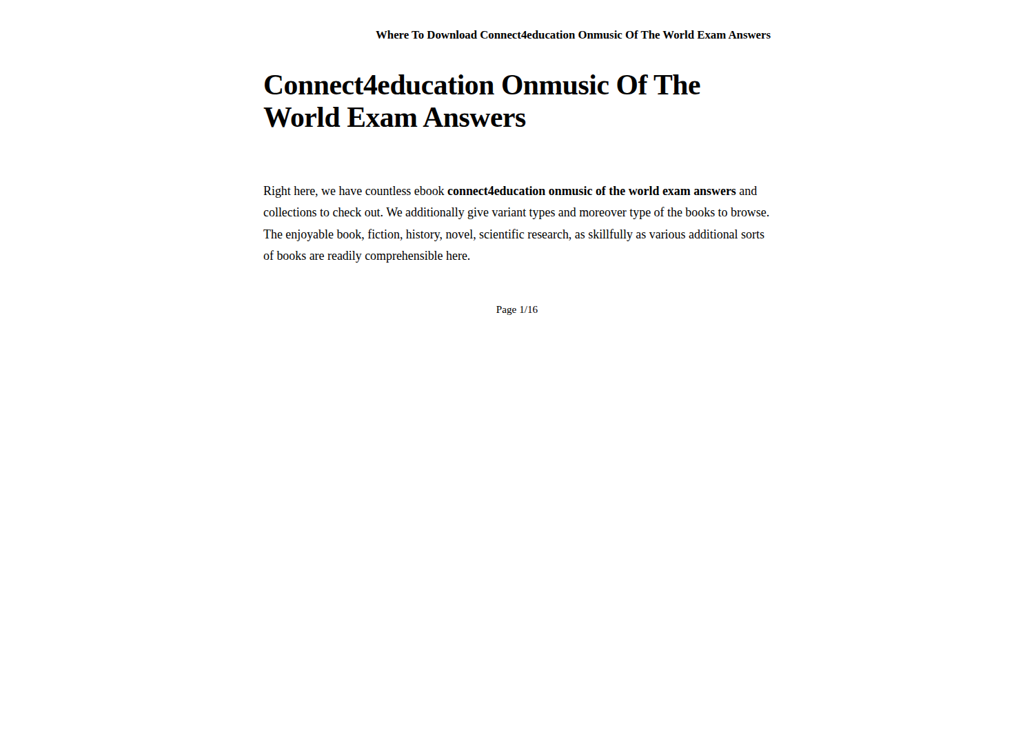Where To Download Connect4education Onmusic Of The World Exam Answers
Connect4education Onmusic Of The World Exam Answers
Right here, we have countless ebook connect4education onmusic of the world exam answers and collections to check out. We additionally give variant types and moreover type of the books to browse. The enjoyable book, fiction, history, novel, scientific research, as skillfully as various additional sorts of books are readily comprehensible here.
Page 1/16